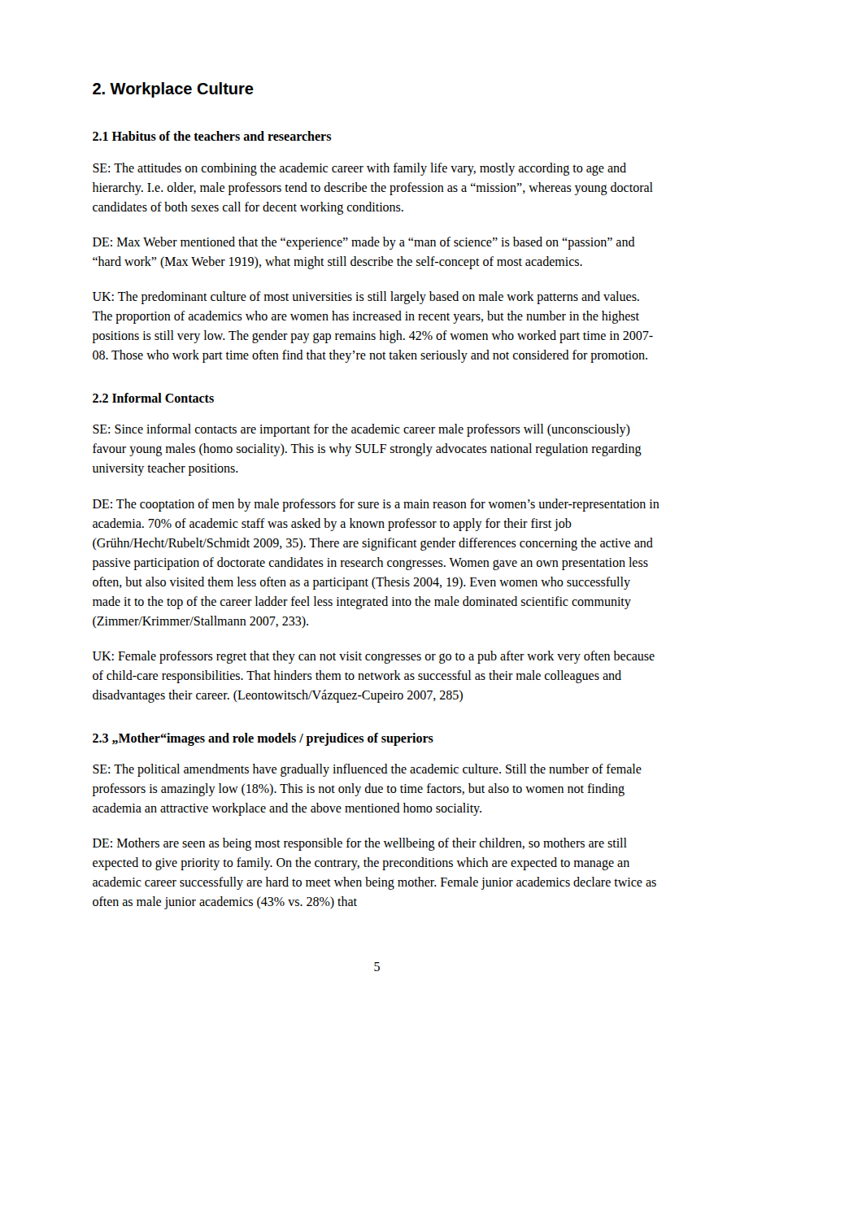2. Workplace Culture
2.1 Habitus of the teachers and researchers
SE: The attitudes on combining the academic career with family life vary, mostly according to age and hierarchy. I.e. older, male professors tend to describe the profession as a “mission”, whereas young doctoral candidates of both sexes call for decent working conditions.
DE: Max Weber mentioned that the “experience” made by a “man of science” is based on “passion” and “hard work” (Max Weber 1919), what might still describe the self-concept of most academics.
UK: The predominant culture of most universities is still largely based on male work patterns and values. The proportion of academics who are women has increased in recent years, but the number in the highest positions is still very low. The gender pay gap remains high. 42% of women who worked part time in 2007-08. Those who work part time often find that they’re not taken seriously and not considered for promotion.
2.2 Informal Contacts
SE: Since informal contacts are important for the academic career male professors will (unconsciously) favour young males (homo sociality). This is why SULF strongly advocates national regulation regarding university teacher positions.
DE: The cooptation of men by male professors for sure is a main reason for women’s under-representation in academia. 70% of academic staff was asked by a known professor to apply for their first job (Grühn/Hecht/Rubelt/Schmidt 2009, 35). There are significant gender differences concerning the active and passive participation of doctorate candidates in research congresses. Women gave an own presentation less often, but also visited them less often as a participant (Thesis 2004, 19). Even women who successfully made it to the top of the career ladder feel less integrated into the male dominated scientific community (Zimmer/Krimmer/Stallmann 2007, 233).
UK: Female professors regret that they can not visit congresses or go to a pub after work very often because of child-care responsibilities. That hinders them to network as successful as their male colleagues and disadvantages their career. (Leontowitsch/Vázquez-Cupeiro 2007, 285)
2.3 „Mother“images and role models / prejudices of superiors
SE: The political amendments have gradually influenced the academic culture. Still the number of female professors is amazingly low (18%). This is not only due to time factors, but also to women not finding academia an attractive workplace and the above mentioned homo sociality.
DE: Mothers are seen as being most responsible for the wellbeing of their children, so mothers are still expected to give priority to family. On the contrary, the preconditions which are expected to manage an academic career successfully are hard to meet when being mother. Female junior academics declare twice as often as male junior academics (43% vs. 28%) that
5